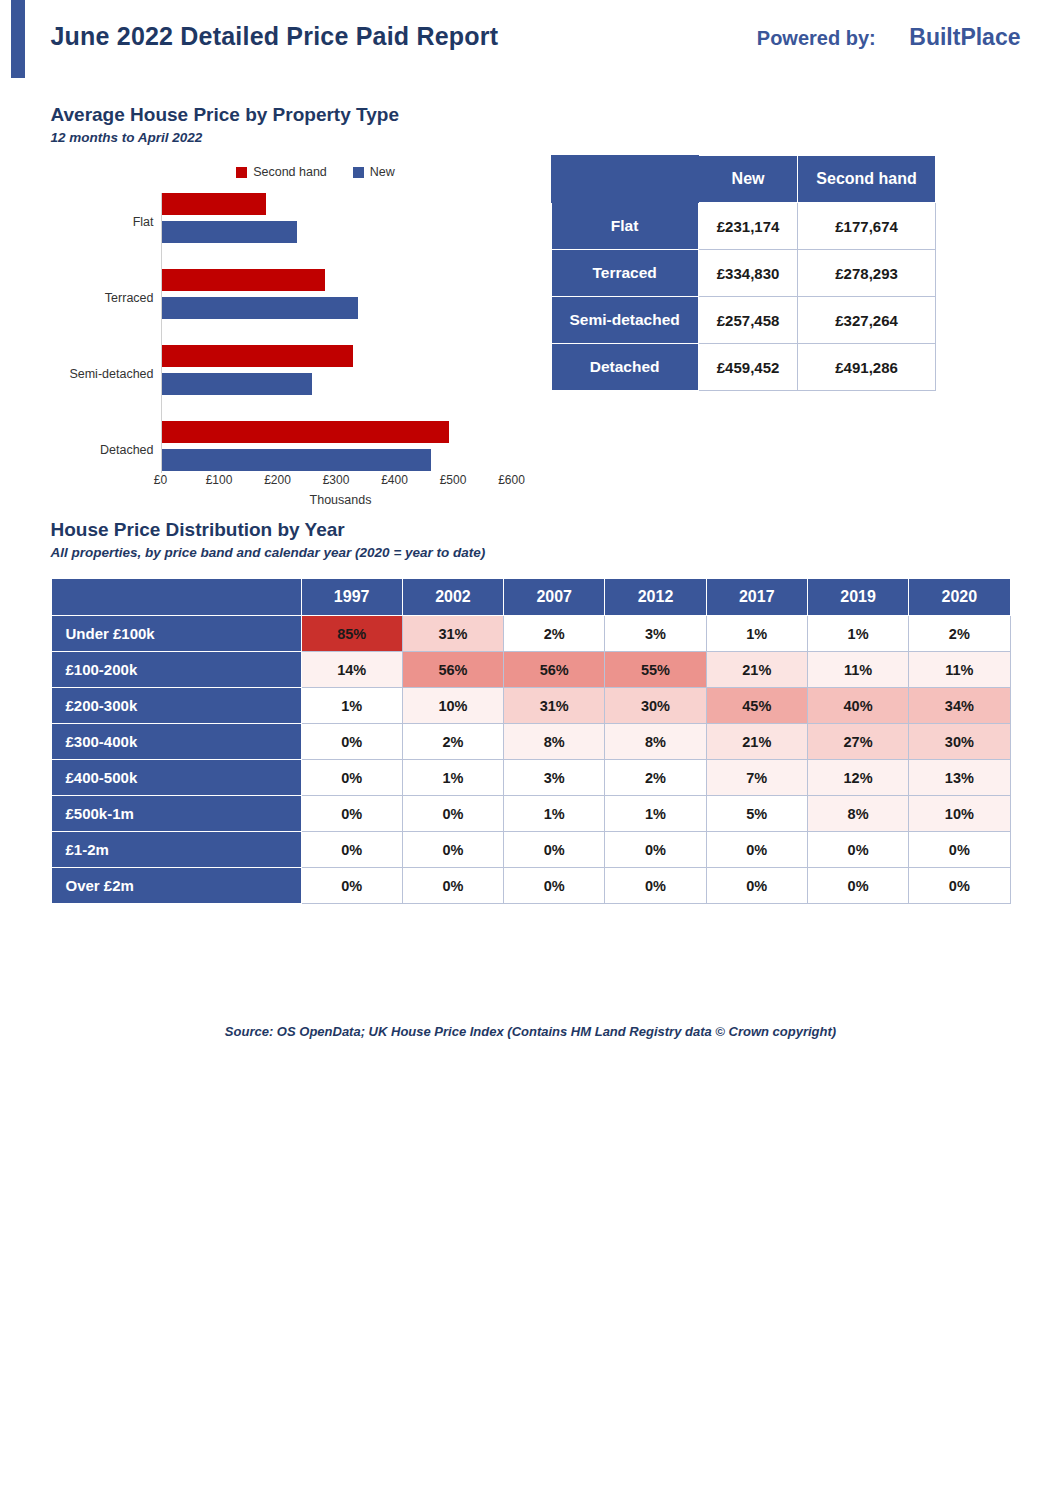June 2022 Detailed Price Paid Report
Powered by: BuiltPlace
Average House Price by Property Type
12 months to April 2022
Second hand New
Flat
Terraced
Semi-detached
Detached
£0 £100 £200 £300 £400 £500 £600
Thousands
| | New | Second hand |
| --- | --- | --- |
| Flat | £231,174 | £177,674 |
| Terraced | £334,830 | £278,293 |
| Semi-detached | £257,458 | £327,264 |
| Detached | £459,452 | £491,286 |
House Price Distribution by Year
All properties, by price band and calendar year (2020 = year to date)
| | 1997 | 2002 | 2007 | 2012 | 2017 | 2019 | 2020 |
| --- | --- | --- | --- | --- | --- | --- | --- |
| Under £100k | 85% | 31% | 2% | 3% | 1% | 1% | 2% |
| £100-200k | 14% | 56% | 56% | 55% | 21% | 11% | 11% |
| £200-300k | 1% | 10% | 31% | 30% | 45% | 40% | 34% |
| £300-400k | 0% | 2% | 8% | 8% | 21% | 27% | 30% |
| £400-500k | 0% | 1% | 3% | 2% | 7% | 12% | 13% |
| £500k-1m | 0% | 0% | 1% | 1% | 5% | 8% | 10% |
| £1-2m | 0% | 0% | 0% | 0% | 0% | 0% | 0% |
| Over £2m | 0% | 0% | 0% | 0% | 0% | 0% | 0% |
Source: OS OpenData; UK House Price Index (Contains HM Land Registry data © Crown copyright)